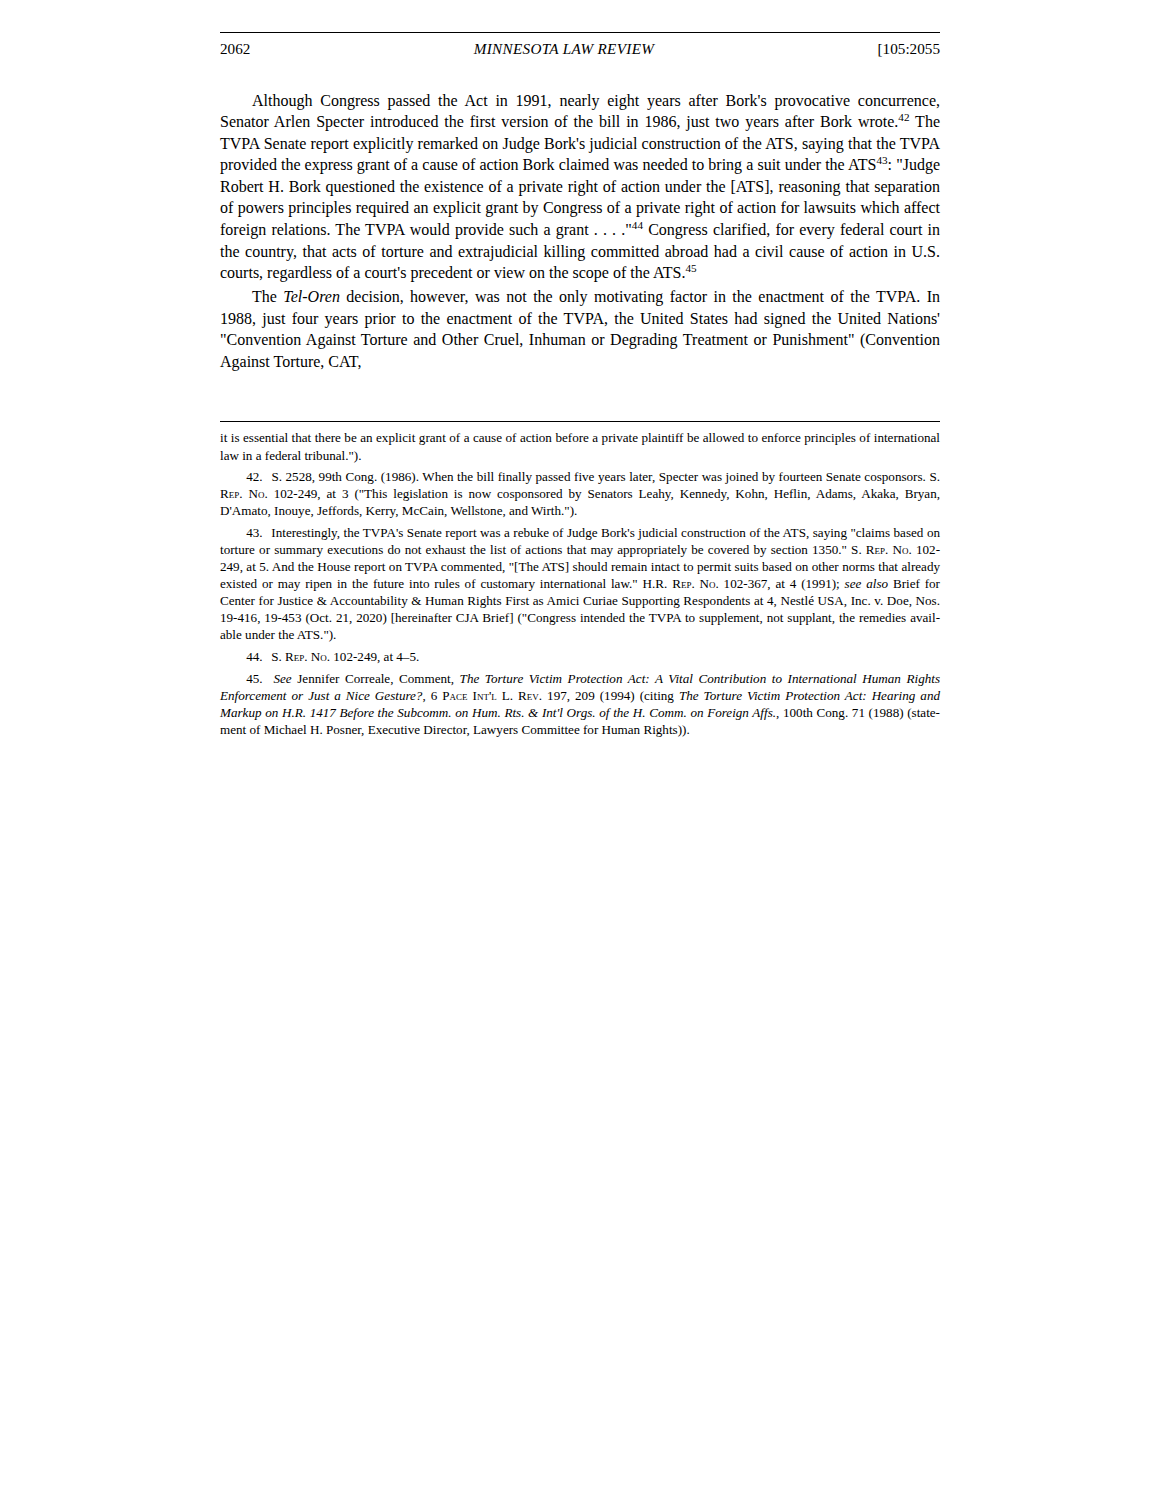2062 Minnesota Law Review [105:2055
Although Congress passed the Act in 1991, nearly eight years after Bork's provocative concurrence, Senator Arlen Specter introduced the first version of the bill in 1986, just two years after Bork wrote.42 The TVPA Senate report explicitly remarked on Judge Bork's judicial construction of the ATS, saying that the TVPA provided the express grant of a cause of action Bork claimed was needed to bring a suit under the ATS43: "Judge Robert H. Bork questioned the existence of a private right of action under the [ATS], reasoning that separation of powers principles required an explicit grant by Congress of a private right of action for lawsuits which affect foreign relations. The TVPA would provide such a grant . . . ."44 Congress clarified, for every federal court in the country, that acts of torture and extrajudicial killing committed abroad had a civil cause of action in U.S. courts, regardless of a court's precedent or view on the scope of the ATS.45
The Tel-Oren decision, however, was not the only motivating factor in the enactment of the TVPA. In 1988, just four years prior to the enactment of the TVPA, the United States had signed the United Nations' "Convention Against Torture and Other Cruel, Inhuman or Degrading Treatment or Punishment" (Convention Against Torture, CAT,
it is essential that there be an explicit grant of a cause of action before a private plaintiff be allowed to enforce principles of international law in a federal tribunal.").
42. S. 2528, 99th Cong. (1986). When the bill finally passed five years later, Specter was joined by fourteen Senate cosponsors. S. Rep. No. 102-249, at 3 ("This legislation is now cosponsored by Senators Leahy, Kennedy, Kohn, Heflin, Adams, Akaka, Bryan, D'Amato, Inouye, Jeffords, Kerry, McCain, Wellstone, and Wirth.").
43. Interestingly, the TVPA's Senate report was a rebuke of Judge Bork's judicial construction of the ATS, saying "claims based on torture or summary executions do not exhaust the list of actions that may appropriately be covered by section 1350." S. Rep. No. 102-249, at 5. And the House report on TVPA commented, "[The ATS] should remain intact to permit suits based on other norms that already existed or may ripen in the future into rules of customary international law." H.R. Rep. No. 102-367, at 4 (1991); see also Brief for Center for Justice & Accountability & Human Rights First as Amici Curiae Supporting Respondents at 4, Nestlé USA, Inc. v. Doe, Nos. 19-416, 19-453 (Oct. 21, 2020) [hereinafter CJA Brief] ("Congress intended the TVPA to supplement, not supplant, the remedies available under the ATS.").
44. S. Rep. No. 102-249, at 4–5.
45. See Jennifer Correale, Comment, The Torture Victim Protection Act: A Vital Contribution to International Human Rights Enforcement or Just a Nice Gesture?, 6 Pace Int'l L. Rev. 197, 209 (1994) (citing The Torture Victim Protection Act: Hearing and Markup on H.R. 1417 Before the Subcomm. on Hum. Rts. & Int'l Orgs. of the H. Comm. on Foreign Affs., 100th Cong. 71 (1988) (statement of Michael H. Posner, Executive Director, Lawyers Committee for Human Rights)).